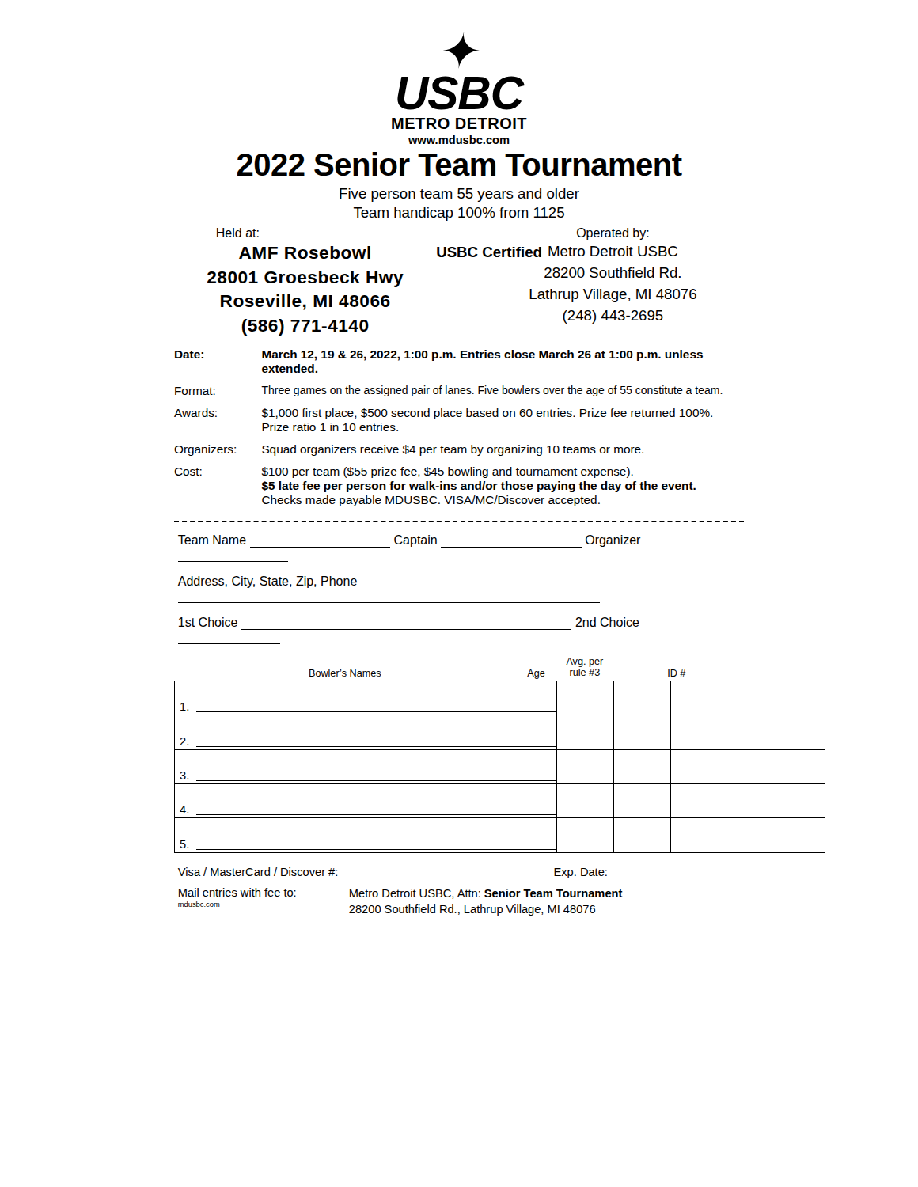✦
USBC
METRO DETROIT
www.mdusbc.com
2022 Senior Team Tournament
Five person team 55 years and older
Team handicap 100% from 1125
Held at:
AMF Rosebowl
28001 Groesbeck Hwy
Roseville, MI 48066
(586) 771-4140
USBC Certified
Operated by:
Metro Detroit USBC
28200 Southfield Rd.
Lathrup Village, MI 48076
(248) 443-2695
| Date: | March 12, 19 & 26, 2022, 1:00 p.m. Entries close March 26 at 1:00 p.m. unless extended. |
| Format: | Three games on the assigned pair of lanes. Five bowlers over the age of 55 constitute a team. |
| Awards: | $1,000 first place, $500 second place based on 60 entries. Prize fee returned 100%. Prize ratio 1 in 10 entries. |
| Organizers: | Squad organizers receive $4 per team by organizing 10 teams or more. |
| Cost: | $100 per team ($55 prize fee, $45 bowling and tournament expense). $5 late fee per person for walk-ins and/or those paying the day of the event. Checks made payable MDUSBC. VISA/MC/Discover accepted. |
Team Name Captain Organizer
Address, City, State, Zip, Phone
1st Choice 2nd Choice
Bowler’s Names
Age
Avg. per
rule #3
ID #
| 1. | | | |
| 2. | | | |
| 3. | | | |
| 4. | | | |
| 5. | | | |
Visa / MasterCard / Discover #:
Exp. Date:
Mail entries with fee to:
mdusbc.com
Metro Detroit USBC, Attn: Senior Team Tournament
28200 Southfield Rd., Lathrup Village, MI 48076